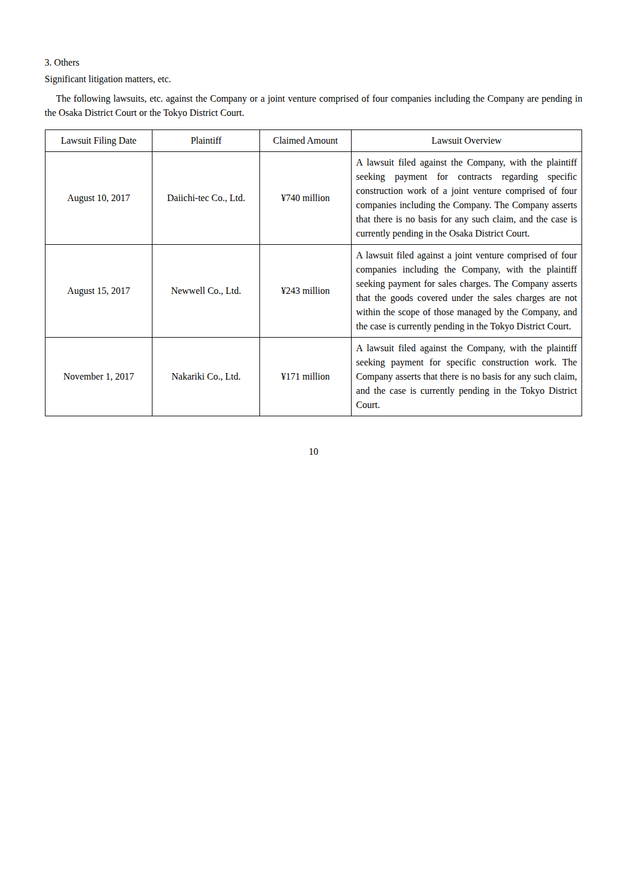3. Others
Significant litigation matters, etc.
The following lawsuits, etc. against the Company or a joint venture comprised of four companies including the Company are pending in the Osaka District Court or the Tokyo District Court.
| Lawsuit Filing Date | Plaintiff | Claimed Amount | Lawsuit Overview |
| --- | --- | --- | --- |
| August 10, 2017 | Daiichi-tec Co., Ltd. | ¥740 million | A lawsuit filed against the Company, with the plaintiff seeking payment for contracts regarding specific construction work of a joint venture comprised of four companies including the Company. The Company asserts that there is no basis for any such claim, and the case is currently pending in the Osaka District Court. |
| August 15, 2017 | Newwell Co., Ltd. | ¥243 million | A lawsuit filed against a joint venture comprised of four companies including the Company, with the plaintiff seeking payment for sales charges. The Company asserts that the goods covered under the sales charges are not within the scope of those managed by the Company, and the case is currently pending in the Tokyo District Court. |
| November 1, 2017 | Nakariki Co., Ltd. | ¥171 million | A lawsuit filed against the Company, with the plaintiff seeking payment for specific construction work. The Company asserts that there is no basis for any such claim, and the case is currently pending in the Tokyo District Court. |
10